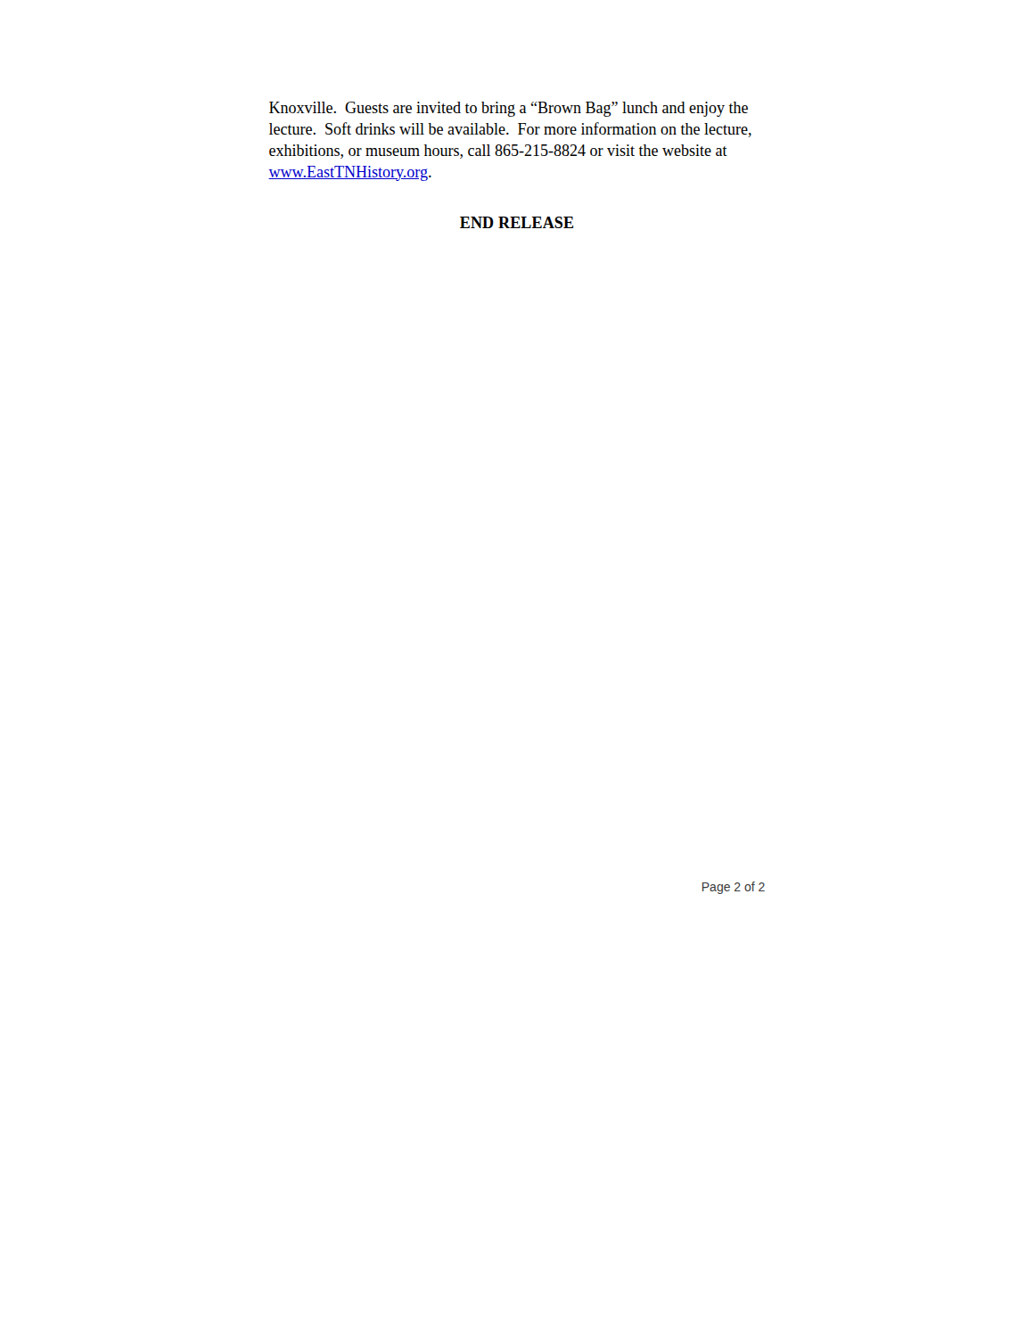Knoxville. Guests are invited to bring a “Brown Bag” lunch and enjoy the lecture. Soft drinks will be available. For more information on the lecture, exhibitions, or museum hours, call 865-215-8824 or visit the website at www.EastTNHistory.org.
END RELEASE
Page 2 of 2